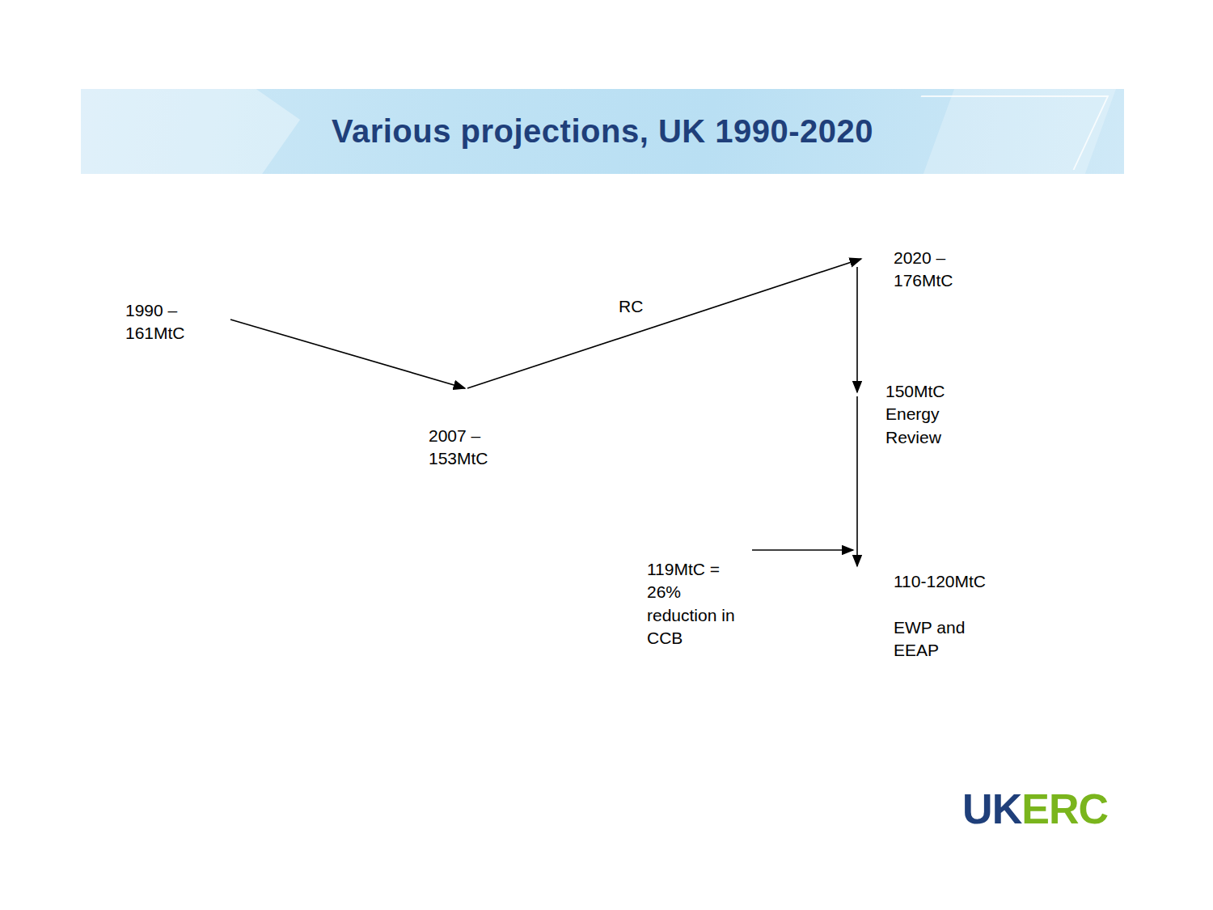Various projections, UK 1990-2020
1990 –
161MtC
2007 –
153MtC
RC
2020 –
176MtC
150MtC
Energy
Review
119MtC =
26%
reduction in
CCB
110-120MtC
EWP and
EEAP
UK ERC